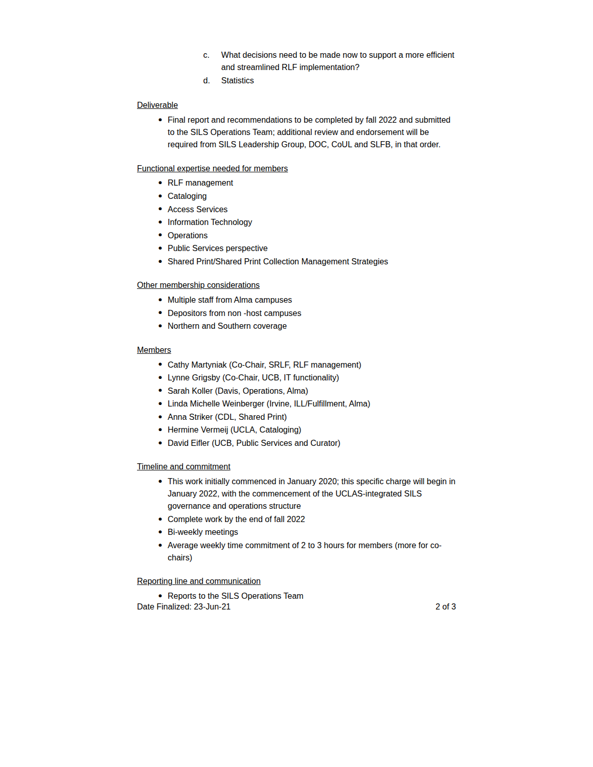c.
What decisions need to be made now to support a more efficient and streamlined RLF implementation?
d.
Statistics
Deliverable
Final report and recommendations to be completed by fall 2022 and submitted to the SILS Operations Team; additional review and endorsement will be required from SILS Leadership Group, DOC, CoUL and SLFB, in that order.
Functional expertise needed for members
RLF management
Cataloging
Access Services
Information Technology
Operations
Public Services perspective
Shared Print/Shared Print Collection Management Strategies
Other membership considerations
Multiple staff from Alma campuses
Depositors from non -host campuses
Northern and Southern coverage
Members
Cathy Martyniak (Co-Chair, SRLF, RLF management)
Lynne Grigsby (Co-Chair, UCB, IT functionality)
Sarah Koller (Davis, Operations, Alma)
Linda Michelle Weinberger (Irvine, ILL/Fulfillment, Alma)
Anna Striker (CDL, Shared Print)
Hermine Vermeij (UCLA, Cataloging)
David Eifler (UCB, Public Services and Curator)
Timeline and commitment
This work initially commenced in January 2020; this specific charge will begin in January 2022, with the commencement of the UCLAS-integrated SILS governance and operations structure
Complete work by the end of fall 2022
Bi-weekly meetings
Average weekly time commitment of 2 to 3 hours for members (more for co-chairs)
Reporting line and communication
Reports to the SILS Operations Team
Date Finalized: 23-Jun-21 2 of 3